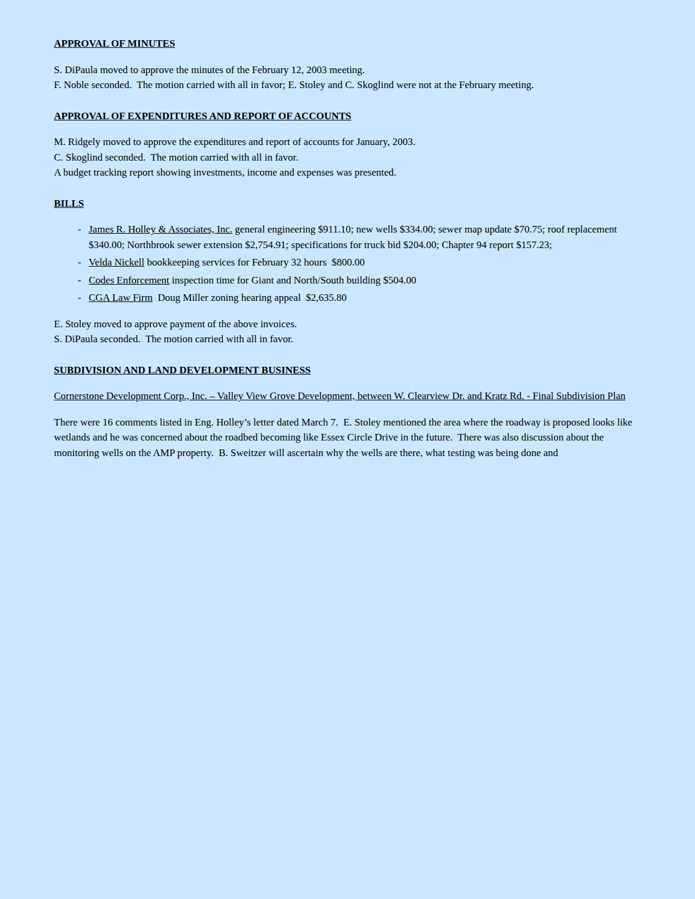APPROVAL OF MINUTES
S. DiPaula moved to approve the minutes of the February 12, 2003 meeting.
F. Noble seconded. The motion carried with all in favor; E. Stoley and C. Skoglind were not at the February meeting.
APPROVAL OF EXPENDITURES AND REPORT OF ACCOUNTS
M. Ridgely moved to approve the expenditures and report of accounts for January, 2003.
C. Skoglind seconded. The motion carried with all in favor.
A budget tracking report showing investments, income and expenses was presented.
BILLS
James R. Holley & Associates, Inc. general engineering $911.10; new wells $334.00; sewer map update $70.75; roof replacement $340.00; Northbrook sewer extension $2,754.91; specifications for truck bid $204.00; Chapter 94 report $157.23;
Velda Nickell bookkeeping services for February 32 hours $800.00
Codes Enforcement inspection time for Giant and North/South building $504.00
CGA Law Firm Doug Miller zoning hearing appeal $2,635.80
E. Stoley moved to approve payment of the above invoices.
S. DiPaula seconded. The motion carried with all in favor.
SUBDIVISION AND LAND DEVELOPMENT BUSINESS
Cornerstone Development Corp., Inc. – Valley View Grove Development, between W. Clearview Dr. and Kratz Rd. - Final Subdivision Plan
There were 16 comments listed in Eng. Holley’s letter dated March 7. E. Stoley mentioned the area where the roadway is proposed looks like wetlands and he was concerned about the roadbed becoming like Essex Circle Drive in the future. There was also discussion about the monitoring wells on the AMP property. B. Sweitzer will ascertain why the wells are there, what testing was being done and